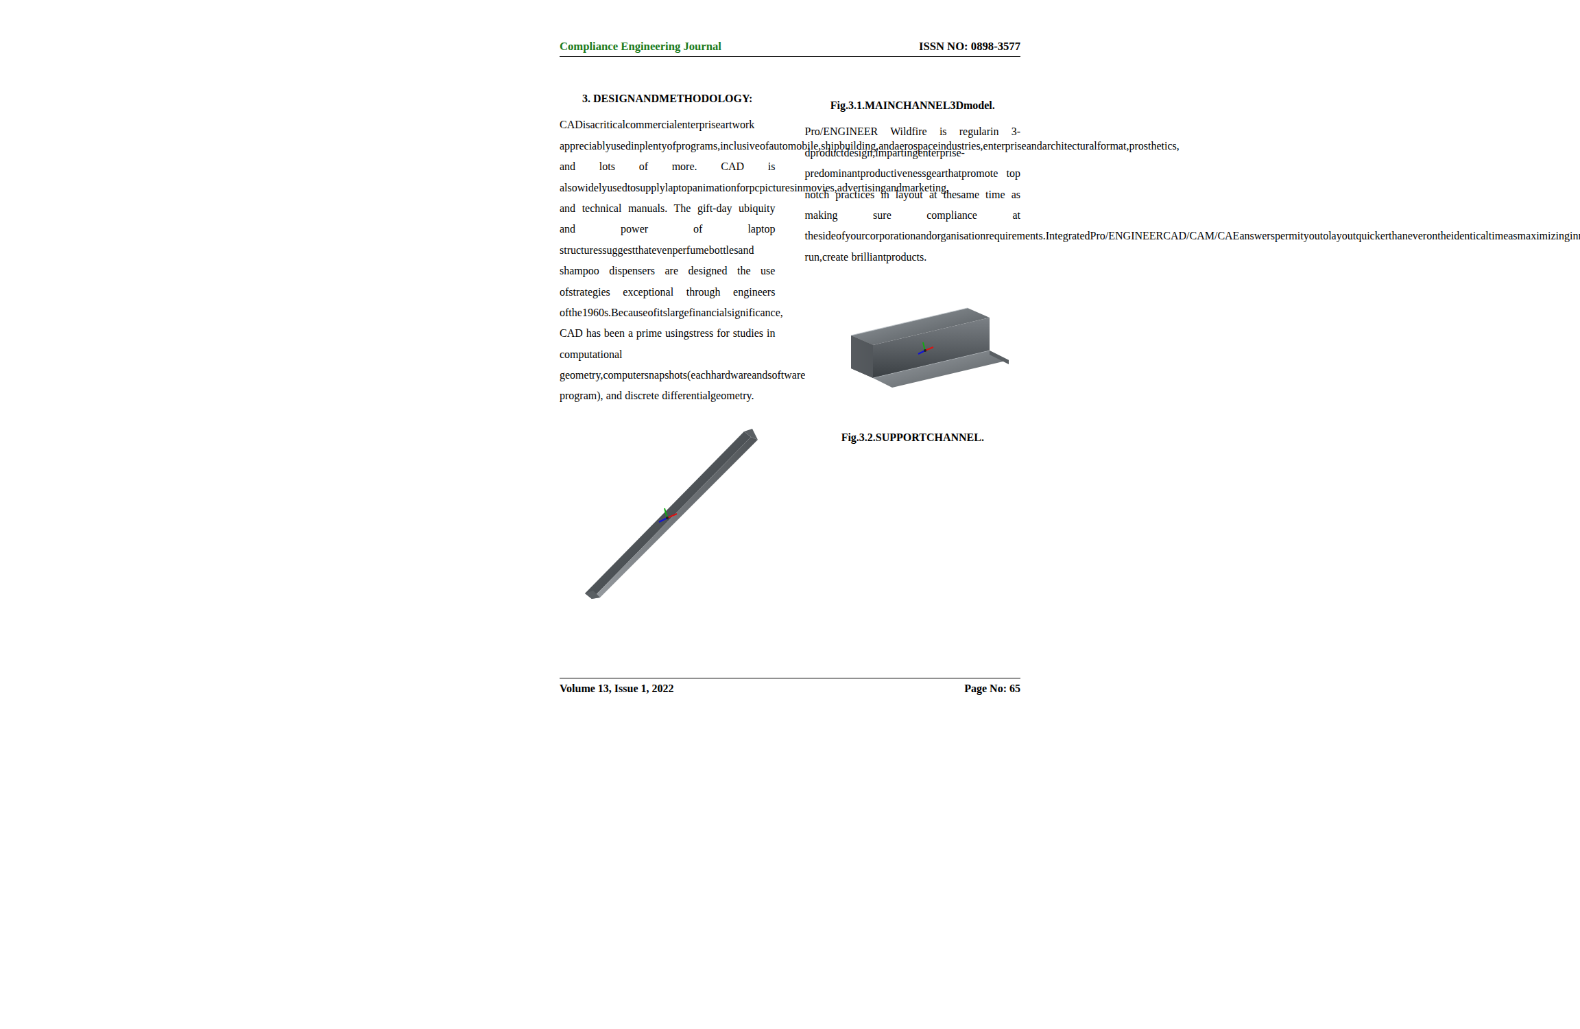Compliance Engineering Journal ISSN NO: 0898-3577
3. DESIGNANDMETHODOLOGY:
CADisacriticalcommercialenterpriseartwork appreciablyusedinplentyofprograms,inclusiveofautomobile,shipbuilding,andaerospaceindustries,enterpriseandarchitecturalformat,prosthetics, and lots of more. CAD is alsowidelyusedtosupplylaptopanimationforpcpicturesinmovies,advertisingandmarketing, and technical manuals. The gift-day ubiquity and power of laptop structuressuggestthatevenperfumebottlesand shampoo dispensers are designed the use ofstrategies exceptional through engineers ofthe1960s.Becauseofitslargefinancialsignificance, CAD has been a prime usingstress for studies in computational geometry,computersnapshots(eachhardwareandsoftware program), and discrete differentialgeometry.
Fig.3.1.MAINCHANNEL3Dmodel.
Pro/ENGINEER Wildfire is regularin 3-dproductdesign,impartingenterprise-predominantproductivenessgearthatpromote top notch practices in layout at thesame time as making sure compliance at thesideofyourcorporationandorganisationrequirements.IntegratedPro/ENGINEERCAD/CAM/CAEanswerspermityoutolayoutquickerthaneverontheidenticaltimeasmaximizinginnovationandfirstrate,inthelong run,create brilliantproducts.
Fig.3.2.SUPPORTCHANNEL.
Volume 13, Issue 1, 2022 Page No: 65